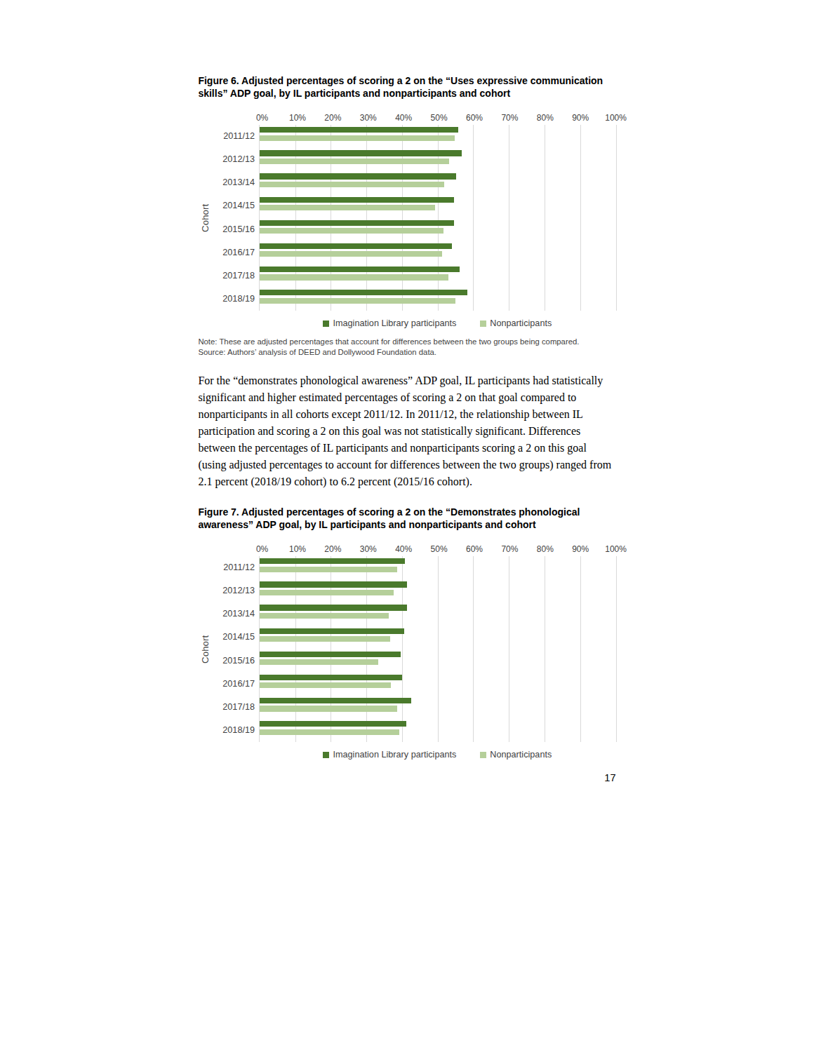Figure 6. Adjusted percentages of scoring a 2 on the “Uses expressive communication skills” ADP goal, by IL participants and nonparticipants and cohort
0% 10% 20% 30% 40% 50% 60% 70% 80% 90% 100%
Cohort
2011/12
2012/13
2013/14
2014/15
2015/16
2016/17
2017/18
2018/19
Imagination Library participants
Nonparticipants
Note: These are adjusted percentages that account for differences between the two groups being compared.
Source: Authors’ analysis of DEED and Dollywood Foundation data.
For the “demonstrates phonological awareness” ADP goal, IL participants had statistically significant and higher estimated percentages of scoring a 2 on that goal compared to nonparticipants in all cohorts except 2011/12. In 2011/12, the relationship between IL participation and scoring a 2 on this goal was not statistically significant. Differences between the percentages of IL participants and nonparticipants scoring a 2 on this goal (using adjusted percentages to account for differences between the two groups) ranged from 2.1 percent (2018/19 cohort) to 6.2 percent (2015/16 cohort).
Figure 7. Adjusted percentages of scoring a 2 on the “Demonstrates phonological awareness” ADP goal, by IL participants and nonparticipants and cohort
0% 10% 20% 30% 40% 50% 60% 70% 80% 90% 100%
Cohort
2011/12
2012/13
2013/14
2014/15
2015/16
2016/17
2017/18
2018/19
Imagination Library participants
Nonparticipants
17